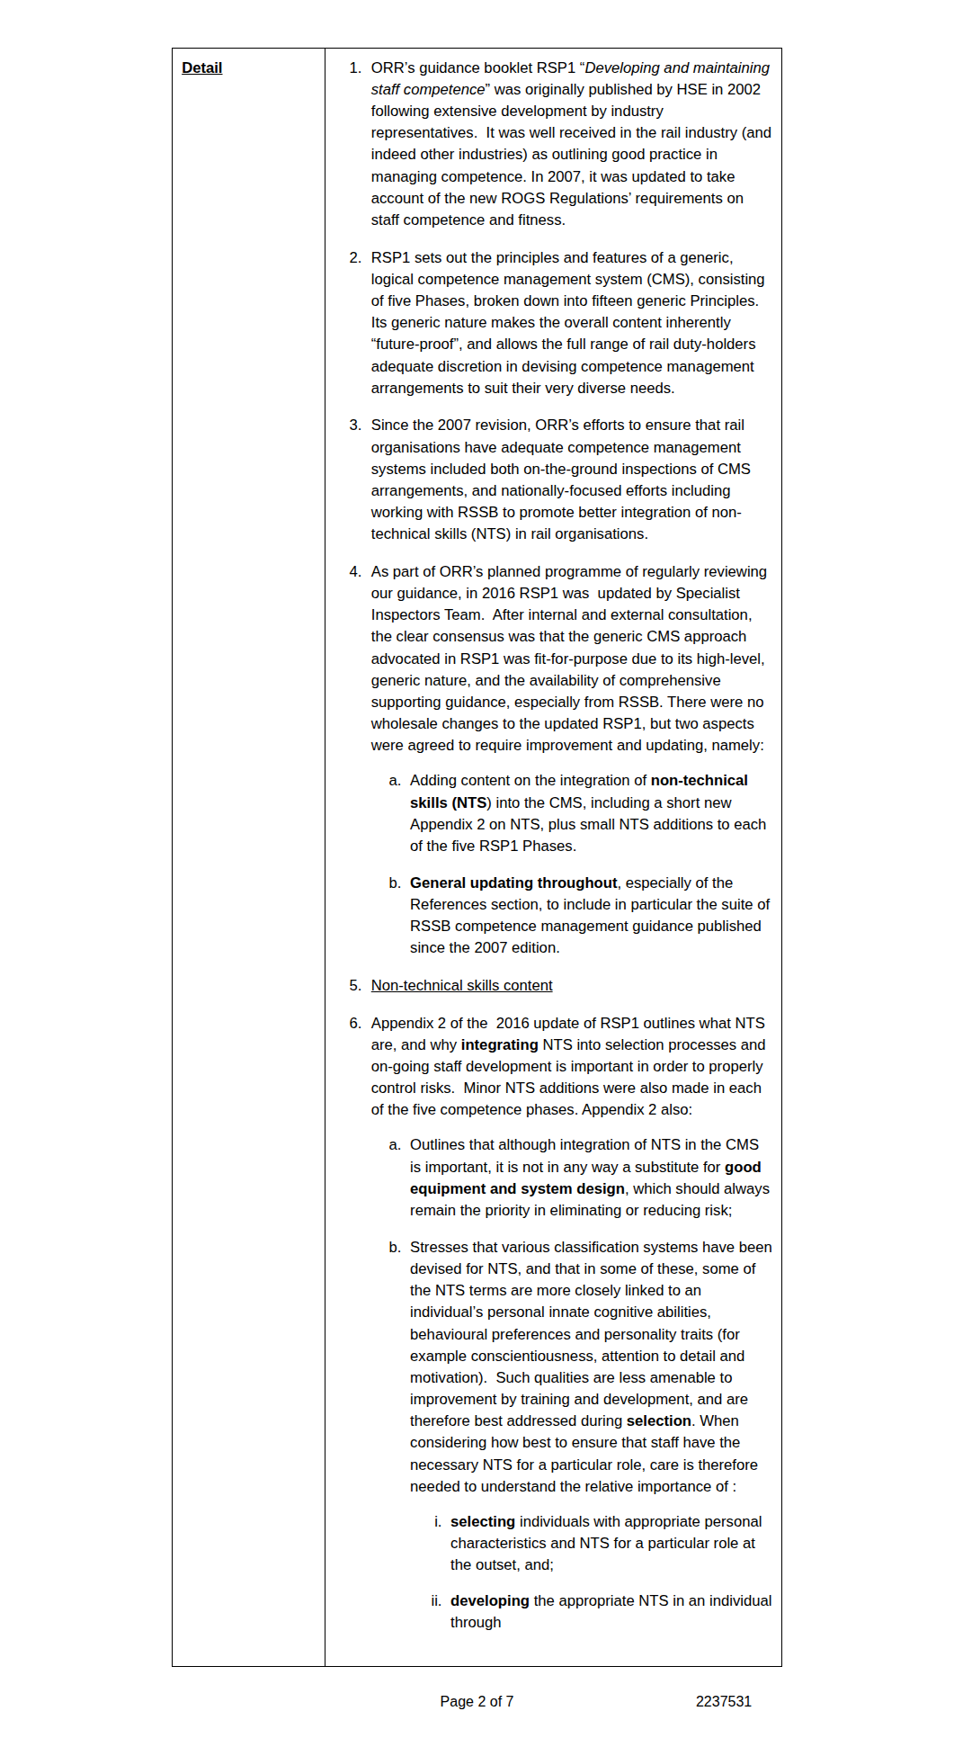| Detail | ORR’s guidance booklet RSP1 “ Developing and maintaining staff competence ” was originally published by HSE in 2002 following extensive development by industry representatives. It was well received in the rail industry (and indeed other industries) as outlining good practice in managing competence. In 2007, it was updated to take account of the new ROGS Regulations’ requirements on staff competence and fitness. RSP1 sets out the principles and features of a generic, logical competence management system (CMS), consisting of five Phases, broken down into fifteen generic Principles. Its generic nature makes the overall content inherently “future-proof”, and allows the full range of rail duty-holders adequate discretion in devising competence management arrangements to suit their very diverse needs. Since the 2007 revision, ORR’s efforts to ensure that rail organisations have adequate competence management systems included both on-the-ground inspections of CMS arrangements, and nationally-focused efforts including working with RSSB to promote better integration of non-technical skills (NTS) in rail organisations. As part of ORR’s planned programme of regularly reviewing our guidance, in 2016 RSP1 was updated by Specialist Inspectors Team. After internal and external consultation, the clear consensus was that the generic CMS approach advocated in RSP1 was fit-for-purpose due to its high-level, generic nature, and the availability of comprehensive supporting guidance, especially from RSSB. There were no wholesale changes to the updated RSP1, but two aspects were agreed to require improvement and updating, namely: Adding content on the integration of non-technical skills (NTS ) into the CMS, including a short new Appendix 2 on NTS, plus small NTS additions to each of the five RSP1 Phases. General updating throughout , especially of the References section, to include in particular the suite of RSSB competence management guidance published since the 2007 edition. Non-technical skills content Appendix 2 of the 2016 update of RSP1 outlines what NTS are, and why integrating NTS into selection processes and on-going staff development is important in order to properly control risks. Minor NTS additions were also made in each of the five competence phases. Appendix 2 also: Outlines that although integration of NTS in the CMS is important, it is not in any way a substitute for good equipment and system design , which should always remain the priority in eliminating or reducing risk; Stresses that various classification systems have been devised for NTS, and that in some of these, some of the NTS terms are more closely linked to an individual’s personal innate cognitive abilities, behavioural preferences and personality traits (for example conscientiousness, attention to detail and motivation). Such qualities are less amenable to improvement by training and development, and are therefore best addressed during selection . When considering how best to ensure that staff have the necessary NTS for a particular role, care is therefore needed to understand the relative importance of : selecting individuals with appropriate personal characteristics and NTS for a particular role at the outset, and; developing the appropriate NTS in an individual through |
Page 2 of 7 2237531